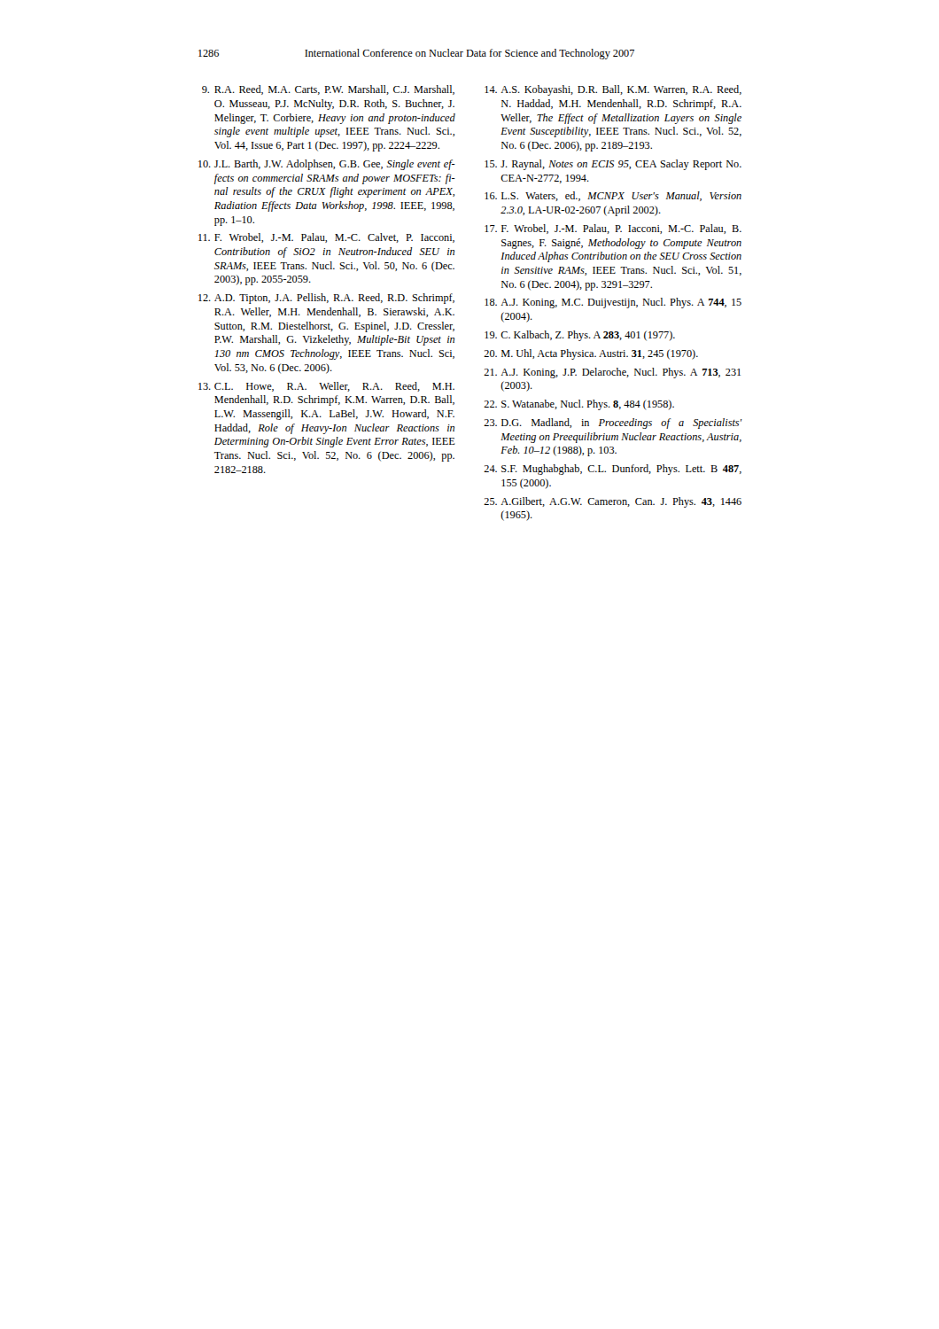1286
International Conference on Nuclear Data for Science and Technology 2007
9. R.A. Reed, M.A. Carts, P.W. Marshall, C.J. Marshall, O. Musseau, P.J. McNulty, D.R. Roth, S. Buchner, J. Melinger, T. Corbiere, Heavy ion and proton-induced single event multiple upset, IEEE Trans. Nucl. Sci., Vol. 44, Issue 6, Part 1 (Dec. 1997), pp. 2224–2229.
10. J.L. Barth, J.W. Adolphsen, G.B. Gee, Single event effects on commercial SRAMs and power MOSFETs: final results of the CRUX flight experiment on APEX, Radiation Effects Data Workshop, 1998. IEEE, 1998, pp. 1–10.
11. F. Wrobel, J.-M. Palau, M.-C. Calvet, P. Iacconi, Contribution of SiO2 in Neutron-Induced SEU in SRAMs, IEEE Trans. Nucl. Sci., Vol. 50, No. 6 (Dec. 2003), pp. 2055-2059.
12. A.D. Tipton, J.A. Pellish, R.A. Reed, R.D. Schrimpf, R.A. Weller, M.H. Mendenhall, B. Sierawski, A.K. Sutton, R.M. Diestelhorst, G. Espinel, J.D. Cressler, P.W. Marshall, G. Vizkelethy, Multiple-Bit Upset in 130 nm CMOS Technology, IEEE Trans. Nucl. Sci, Vol. 53, No. 6 (Dec. 2006).
13. C.L. Howe, R.A. Weller, R.A. Reed, M.H. Mendenhall, R.D. Schrimpf, K.M. Warren, D.R. Ball, L.W. Massengill, K.A. LaBel, J.W. Howard, N.F. Haddad, Role of Heavy-Ion Nuclear Reactions in Determining On-Orbit Single Event Error Rates, IEEE Trans. Nucl. Sci., Vol. 52, No. 6 (Dec. 2006), pp. 2182–2188.
14. A.S. Kobayashi, D.R. Ball, K.M. Warren, R.A. Reed, N. Haddad, M.H. Mendenhall, R.D. Schrimpf, R.A. Weller, The Effect of Metallization Layers on Single Event Susceptibility, IEEE Trans. Nucl. Sci., Vol. 52, No. 6 (Dec. 2006), pp. 2189–2193.
15. J. Raynal, Notes on ECIS 95, CEA Saclay Report No. CEA-N-2772, 1994.
16. L.S. Waters, ed., MCNPX User's Manual, Version 2.3.0, LA-UR-02-2607 (April 2002).
17. F. Wrobel, J.-M. Palau, P. Iacconi, M.-C. Palau, B. Sagnes, F. Saigné, Methodology to Compute Neutron Induced Alphas Contribution on the SEU Cross Section in Sensitive RAMs, IEEE Trans. Nucl. Sci., Vol. 51, No. 6 (Dec. 2004), pp. 3291–3297.
18. A.J. Koning, M.C. Duijvestijn, Nucl. Phys. A 744, 15 (2004).
19. C. Kalbach, Z. Phys. A 283, 401 (1977).
20. M. Uhl, Acta Physica. Austri. 31, 245 (1970).
21. A.J. Koning, J.P. Delaroche, Nucl. Phys. A 713, 231 (2003).
22. S. Watanabe, Nucl. Phys. 8, 484 (1958).
23. D.G. Madland, in Proceedings of a Specialists' Meeting on Preequilibrium Nuclear Reactions, Austria, Feb. 10–12 (1988), p. 103.
24. S.F. Mughabghab, C.L. Dunford, Phys. Lett. B 487, 155 (2000).
25. A.Gilbert, A.G.W. Cameron, Can. J. Phys. 43, 1446 (1965).